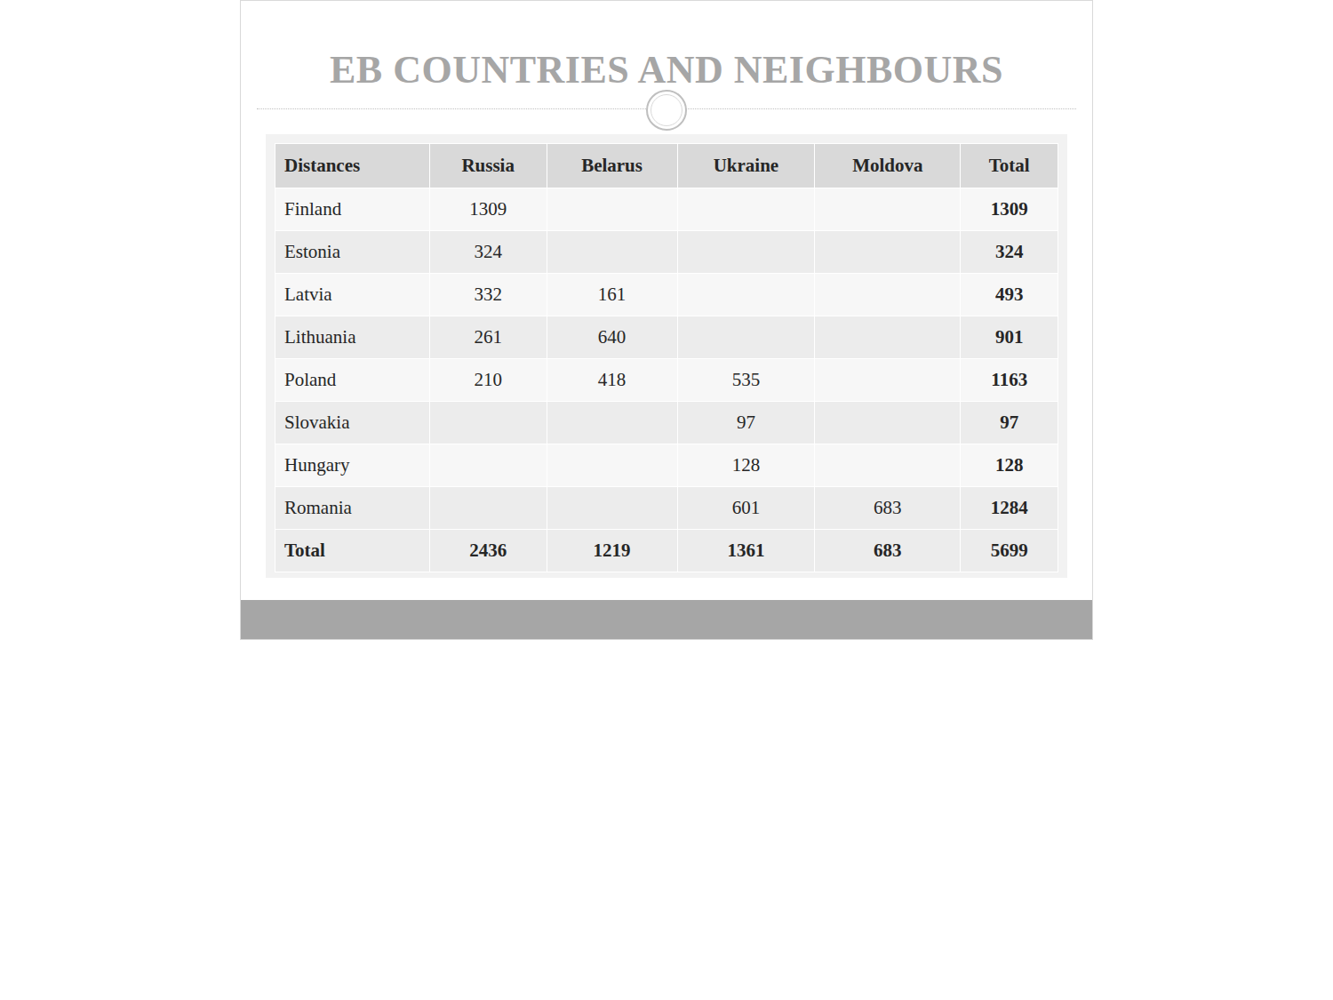EB Countries and Neighbours
| Distances | Russia | Belarus | Ukraine | Moldova | Total |
| --- | --- | --- | --- | --- | --- |
| Finland | 1309 | | | | 1309 |
| Estonia | 324 | | | | 324 |
| Latvia | 332 | 161 | | | 493 |
| Lithuania | 261 | 640 | | | 901 |
| Poland | 210 | 418 | 535 | | 1163 |
| Slovakia | | | 97 | | 97 |
| Hungary | | | 128 | | 128 |
| Romania | | | 601 | 683 | 1284 |
| Total | 2436 | 1219 | 1361 | 683 | 5699 |